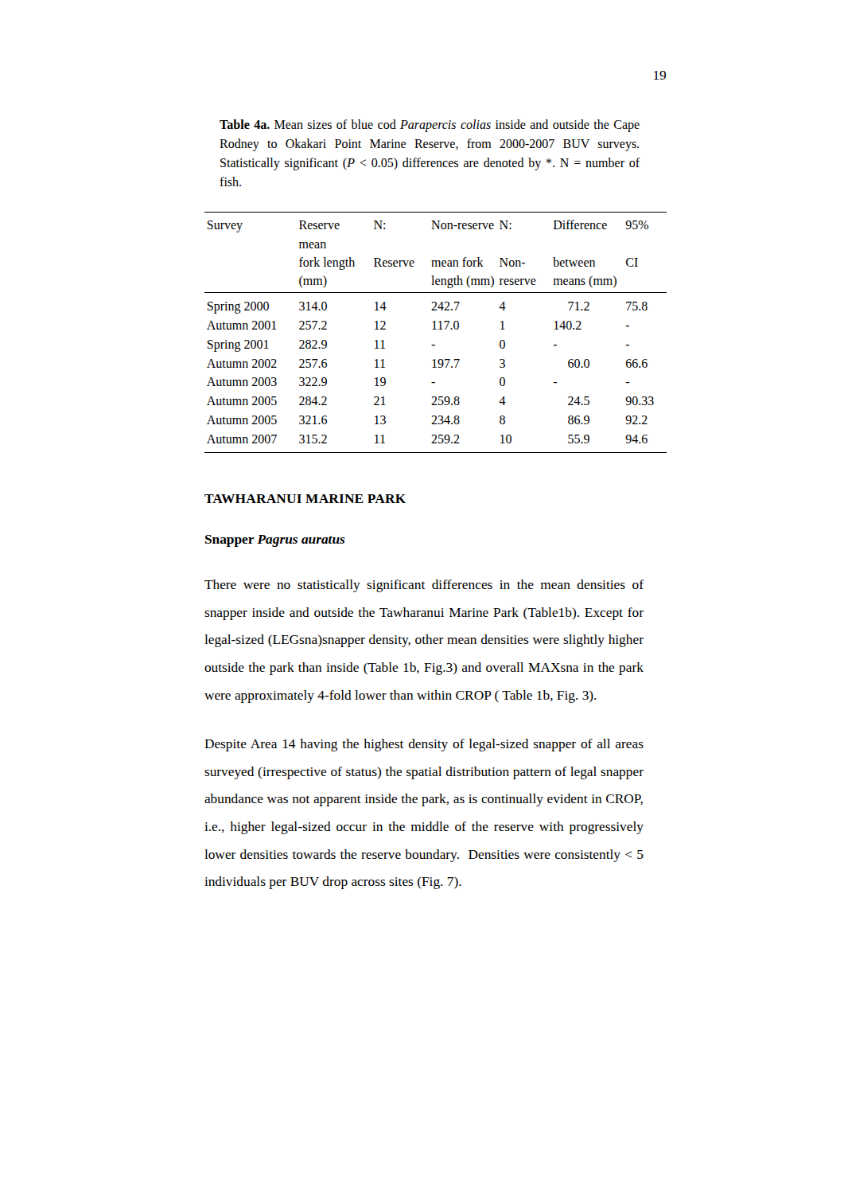19
Table 4a. Mean sizes of blue cod Parapercis colias inside and outside the Cape Rodney to Okakari Point Marine Reserve, from 2000-2007 BUV surveys. Statistically significant (P < 0.05) differences are denoted by *. N = number of fish.
| Survey | Reserve mean | N: | Non-reserve | N: | Difference | 95% |
| --- | --- | --- | --- | --- | --- | --- |
| | fork length | Reserve | mean fork | Non- | between | CI |
| | (mm) | | length (mm) | reserve | means (mm) | |
| Spring 2000 | 314.0 | 14 | 242.7 | 4 | 71.2 | 75.8 |
| Autumn 2001 | 257.2 | 12 | 117.0 | 1 | 140.2 | - |
| Spring 2001 | 282.9 | 11 | - | 0 | - | - |
| Autumn 2002 | 257.6 | 11 | 197.7 | 3 | 60.0 | 66.6 |
| Autumn 2003 | 322.9 | 19 | - | 0 | - | - |
| Autumn 2005 | 284.2 | 21 | 259.8 | 4 | 24.5 | 90.33 |
| Autumn 2005 | 321.6 | 13 | 234.8 | 8 | 86.9 | 92.2 |
| Autumn 2007 | 315.2 | 11 | 259.2 | 10 | 55.9 | 94.6 |
TAWHARANUI MARINE PARK
Snapper Pagrus auratus
There were no statistically significant differences in the mean densities of snapper inside and outside the Tawharanui Marine Park (Table1b). Except for legal-sized (LEGsna)snapper density, other mean densities were slightly higher outside the park than inside (Table 1b, Fig.3) and overall MAXsna in the park were approximately 4-fold lower than within CROP ( Table 1b, Fig. 3).
Despite Area 14 having the highest density of legal-sized snapper of all areas surveyed (irrespective of status) the spatial distribution pattern of legal snapper abundance was not apparent inside the park, as is continually evident in CROP, i.e., higher legal-sized occur in the middle of the reserve with progressively lower densities towards the reserve boundary. Densities were consistently < 5 individuals per BUV drop across sites (Fig. 7).